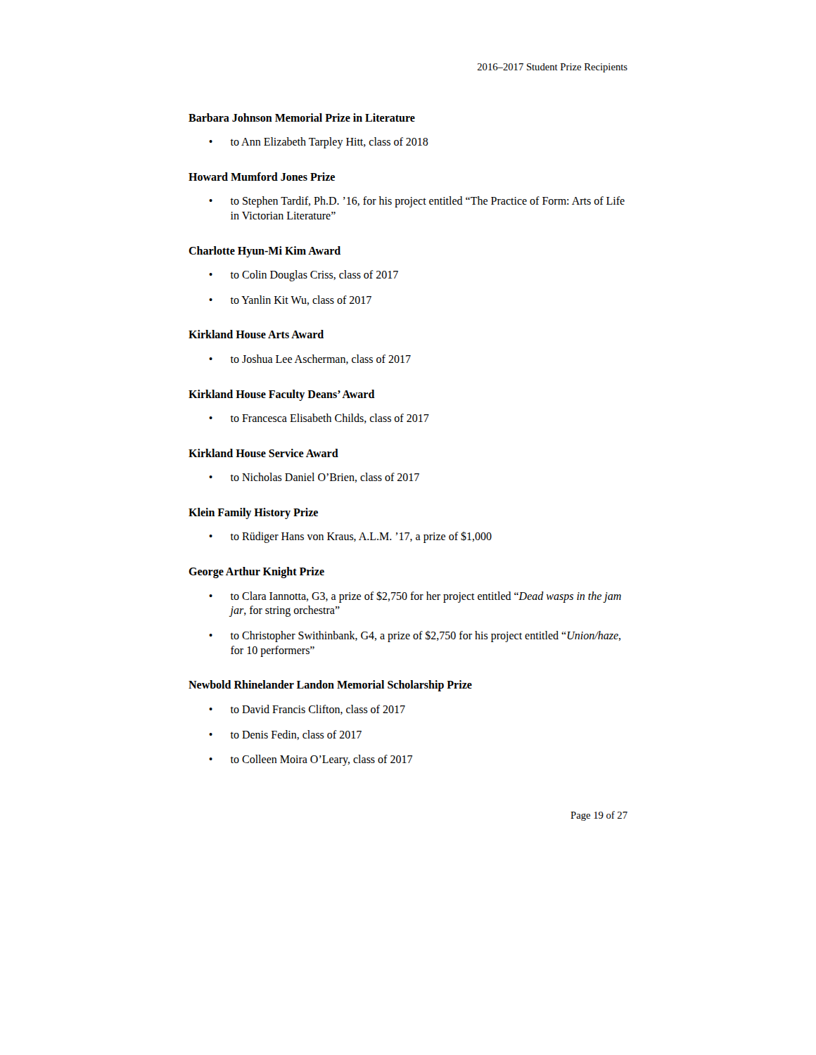2016–2017 Student Prize Recipients
Barbara Johnson Memorial Prize in Literature
to Ann Elizabeth Tarpley Hitt, class of 2018
Howard Mumford Jones Prize
to Stephen Tardif, Ph.D. ’16, for his project entitled “The Practice of Form: Arts of Life in Victorian Literature”
Charlotte Hyun-Mi Kim Award
to Colin Douglas Criss, class of 2017
to Yanlin Kit Wu, class of 2017
Kirkland House Arts Award
to Joshua Lee Ascherman, class of 2017
Kirkland House Faculty Deans’ Award
to Francesca Elisabeth Childs, class of 2017
Kirkland House Service Award
to Nicholas Daniel O’Brien, class of 2017
Klein Family History Prize
to Rüdiger Hans von Kraus, A.L.M. ’17, a prize of $1,000
George Arthur Knight Prize
to Clara Iannotta, G3, a prize of $2,750 for her project entitled “Dead wasps in the jam jar, for string orchestra”
to Christopher Swithinbank, G4, a prize of $2,750 for his project entitled “Union/haze, for 10 performers”
Newbold Rhinelander Landon Memorial Scholarship Prize
to David Francis Clifton, class of 2017
to Denis Fedin, class of 2017
to Colleen Moira O’Leary, class of 2017
Page 19 of 27